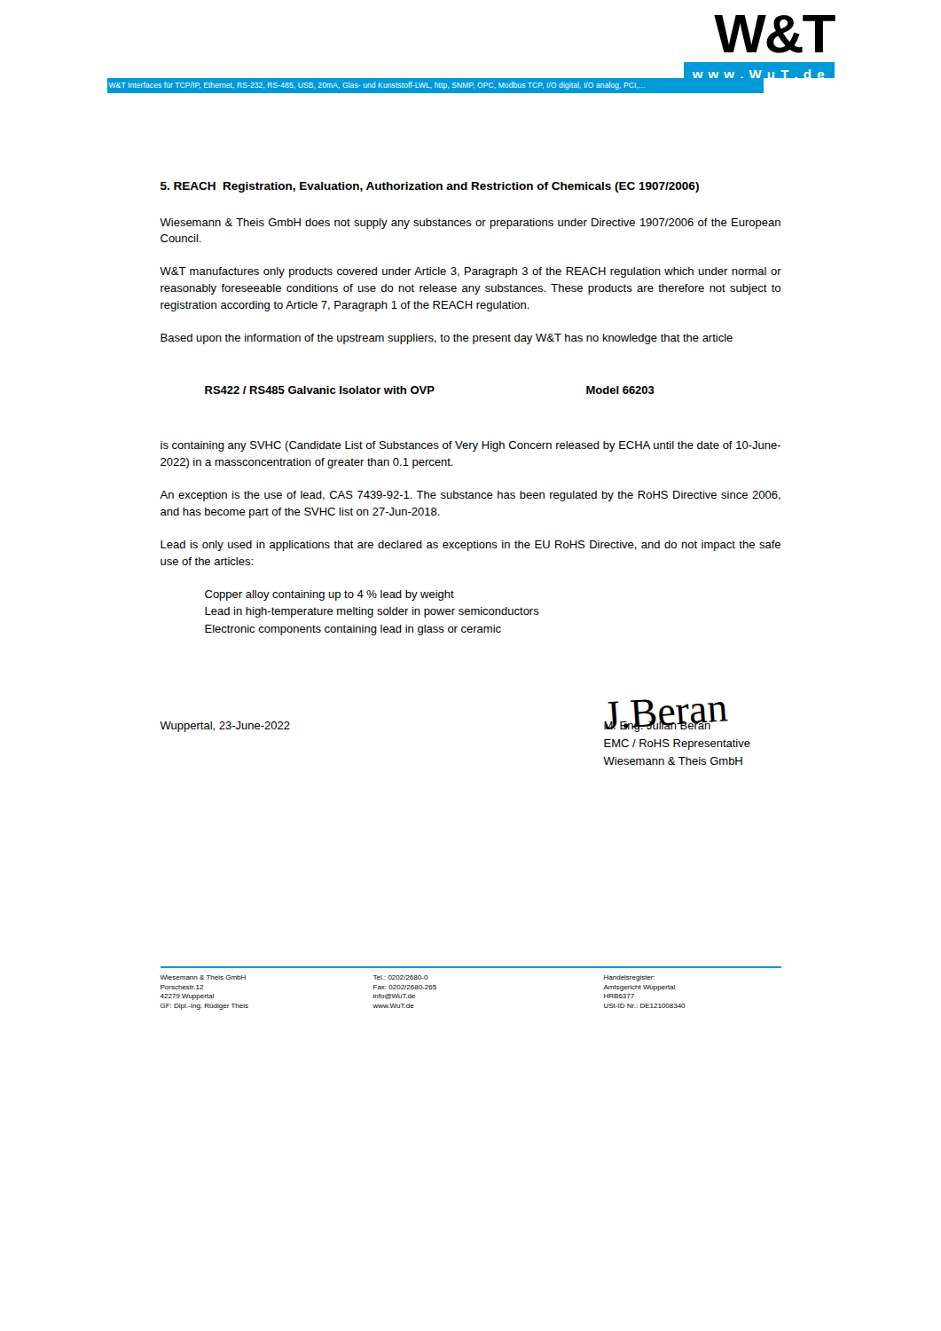W&T
w w w . W u T . d e
W&T Interfaces für TCP/IP, Ethernet, RS-232, RS-485, USB, 20mA, Glas- und Kunststoff-LWL, http, SNMP, OPC, Modbus TCP, I/O digital, I/O analog, PCI,...
5. REACH Registration, Evaluation, Authorization and Restriction of Chemicals (EC 1907/2006)
Wiesemann & Theis GmbH does not supply any substances or preparations under Directive 1907/2006 of the European Council.
W&T manufactures only products covered under Article 3, Paragraph 3 of the REACH regulation which under normal or reasonably foreseeable conditions of use do not release any substances. These products are therefore not subject to registration according to Article 7, Paragraph 1 of the REACH regulation.
Based upon the information of the upstream suppliers, to the present day W&T has no knowledge that the article
RS422 / RS485 Galvanic Isolator with OVP
Model 66203
is containing any SVHC (Candidate List of Substances of Very High Concern released by ECHA until the date of 10-June-2022) in a massconcentration of greater than 0.1 percent.
An exception is the use of lead, CAS 7439-92-1. The substance has been regulated by the RoHS Directive since 2006, and has become part of the SVHC list on 27-Jun-2018.
Lead is only used in applications that are declared as exceptions in the EU RoHS Directive, and do not impact the safe use of the articles:
Copper alloy containing up to 4 % lead by weight
Lead in high-temperature melting solder in power semiconductors
Electronic components containing lead in glass or ceramic
J.Beran
Wuppertal, 23-June-2022
M. Eng. Julian Beran
EMC / RoHS Representative
Wiesemann & Theis GmbH
Wiesemann & Theis GmbH
Porschestr.12
42279 Wuppertal
GF: Dipl.-Ing. Rüdiger Theis
Tel.: 0202/2680-0
Fax: 0202/2680-265
info@WuT.de
www.WuT.de
Handelsregister:
Amtsgericht Wuppertal
HRB6377
USt-ID Nr.: DE121008340